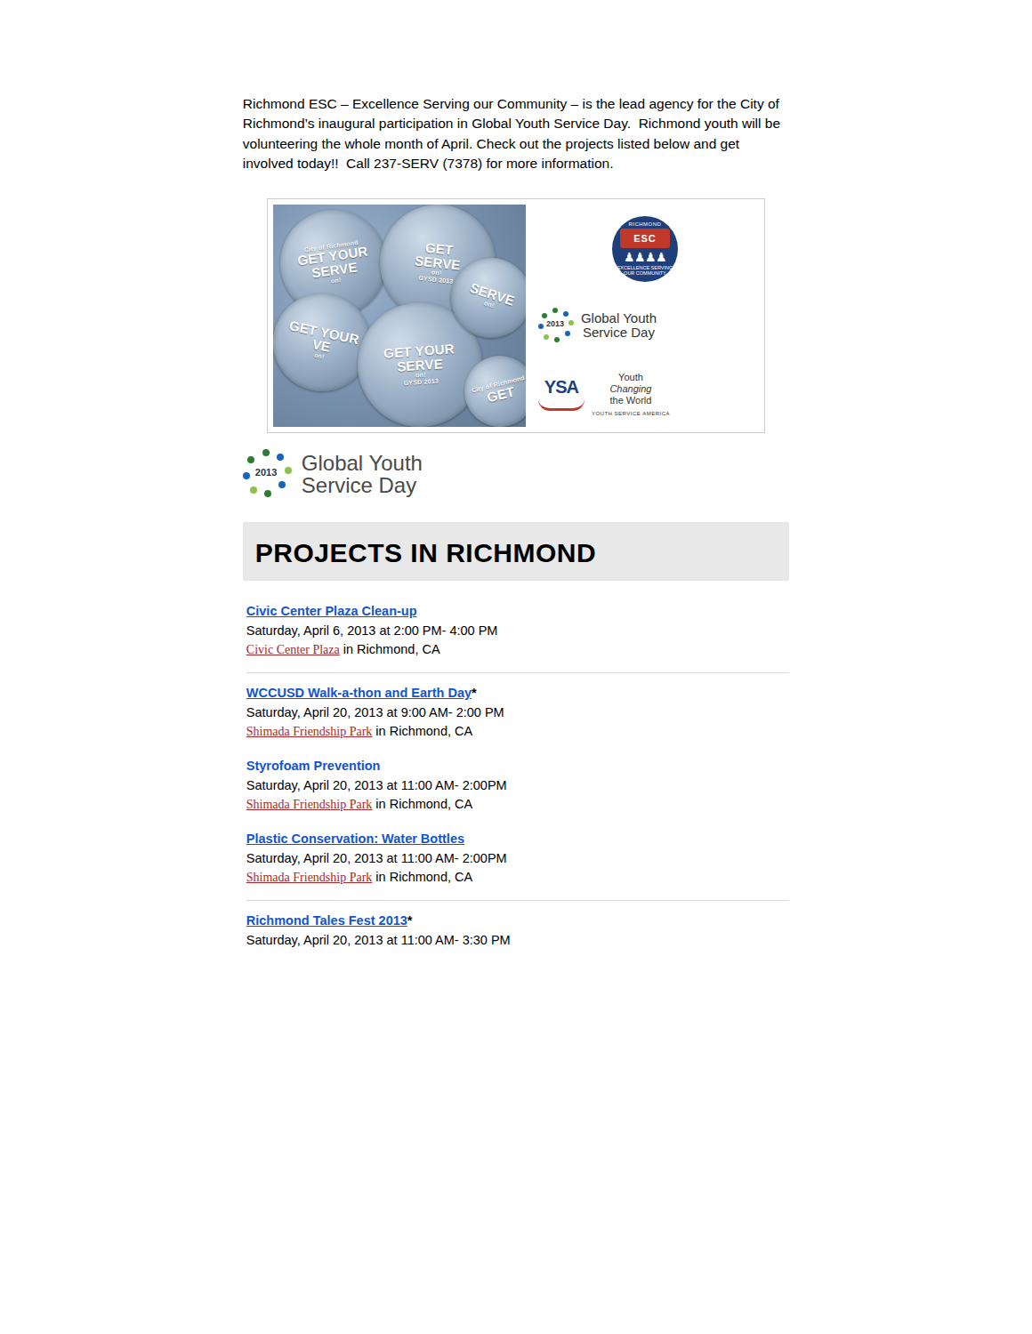Richmond ESC – Excellence Serving our Community – is the lead agency for the City of Richmond’s inaugural participation in Global Youth Service Day. Richmond youth will be volunteering the whole month of April. Check out the projects listed below and get involved today!! Call 237-SERV (7378) for more information.
City of Richmond Get your SERVE on!
Get SERVE on!GYSD 2013
Get your VE on!
Get your SERVE on!GYSD 2013
SERVE on!
City of Richmond Get
RICHMOND
ESC
♟♟♟♟
EXCELLENCE SERVING OUR COMMUNITY
2013
Global Youth
Service Day
YSA
Youth
Changing
the World
YOUTH SERVICE AMERICA
2013
Global Youth
Service Day
PROJECTS IN RICHMOND
Civic Center Plaza Clean-up
Saturday, April 6, 2013 at 2:00 PM- 4:00 PM
Civic Center Plaza in Richmond, CA
WCCUSD Walk-a-thon and Earth Day*
Saturday, April 20, 2013 at 9:00 AM- 2:00 PM
Shimada Friendship Park in Richmond, CA
Styrofoam Prevention
Saturday, April 20, 2013 at 11:00 AM- 2:00PM
Shimada Friendship Park in Richmond, CA
Plastic Conservation: Water Bottles
Saturday, April 20, 2013 at 11:00 AM- 2:00PM
Shimada Friendship Park in Richmond, CA
Richmond Tales Fest 2013*
Saturday, April 20, 2013 at 11:00 AM- 3:30 PM